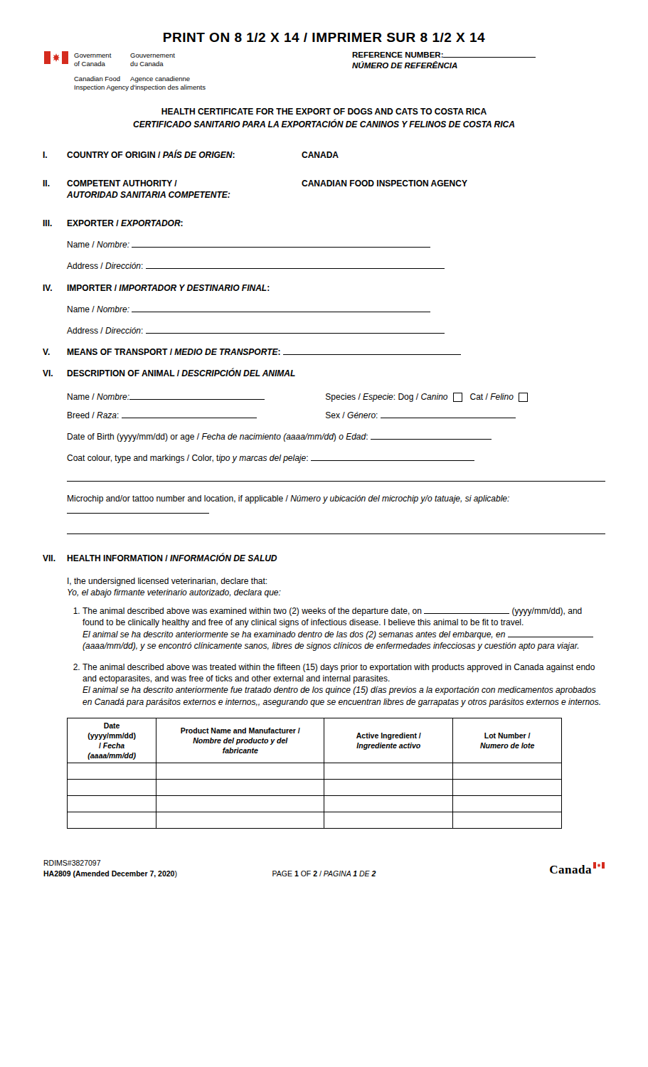PRINT ON 8 1/2 X 14 / IMPRIMER SUR 8 1/2 X 14
| / / Government of Canada / Gouvernement du Canada / / Canadian Food Inspection Agency / Agence canadienne d'inspection des aliments / | REFERENCE NUMBER: NÚMERO DE REFERÊNCIA |
HEALTH CERTIFICATE FOR THE EXPORT OF DOGS AND CATS TO COSTA RICA
CERTIFICADO SANITARIO PARA LA EXPORTACIÓN DE CANINOS Y FELINOS DE COSTA RICA
| I. | COUNTRY OF ORIGIN / PAÍS DE ORIGEN : | CANADA |
| II. | COMPETENT AUTHORITY / AUTORIDAD SANITARIA COMPETENTE: | CANADIAN FOOD INSPECTION AGENCY |
III. EXPORTER / EXPORTADOR:
Name / Nombre:
Address / Dirección:
IV. IMPORTER / IMPORTADOR Y DESTINARIO FINAL:
Name / Nombre:
Address / Dirección:
V. MEANS OF TRANSPORT / MEDIO DE TRANSPORTE:
VI. DESCRIPTION OF ANIMAL / DESCRIPCIÓN DEL ANIMAL
| Name / Nombre: | Species / Especie : Dog / Canino Cat / Felino |
| Breed / Raza : | Sex / Género : |
Date of Birth (yyyy/mm/dd) or age / Fecha de nacimiento (aaaa/mm/dd) o Edad:
Coat colour, type and markings / Color, tipo y marcas del pelaje:
Microchip and/or tattoo number and location, if applicable / Número y ubicación del microchip y/o tatuaje, si aplicable:
VII. HEALTH INFORMATION / INFORMACIÓN DE SALUD
I, the undersigned licensed veterinarian, declare that:
Yo, el abajo firmante veterinario autorizado, declara que:
The animal described above was examined within two (2) weeks of the departure date, on (yyyy/mm/dd), and found to be clinically healthy and free of any clinical signs of infectious disease. I believe this animal to be fit to travel.
El animal se ha descrito anteriormente se ha examinado dentro de las dos (2) semanas antes del embarque, en (aaaa/mm/dd), y se encontró clínicamente sanos, libres de signos clínicos de enfermedades infecciosas y cuestión apto para viajar.
The animal described above was treated within the fifteen (15) days prior to exportation with products approved in Canada against endo and ectoparasites, and was free of ticks and other external and internal parasites.
El animal se ha descrito anteriormente fue tratado dentro de los quince (15) días previos a la exportación con medicamentos aprobados en Canadá para parásitos externos e internos,, asegurando que se encuentran libres de garrapatas y otros parásitos externos e internos.
| Date (yyyy/mm/dd) / Fecha (aaaa/mm/dd) | Product Name and Manufacturer / Nombre del producto y del fabricante | Active Ingredient / Ingrediente activo | Lot Number / Numero de lote |
| --- | --- | --- | --- |
| RDIMS#3827097 HA2809 (Amended December 7, 2020 ) | PAGE 1 OF 2 / PAGINA 1 DE 2 | Canada |